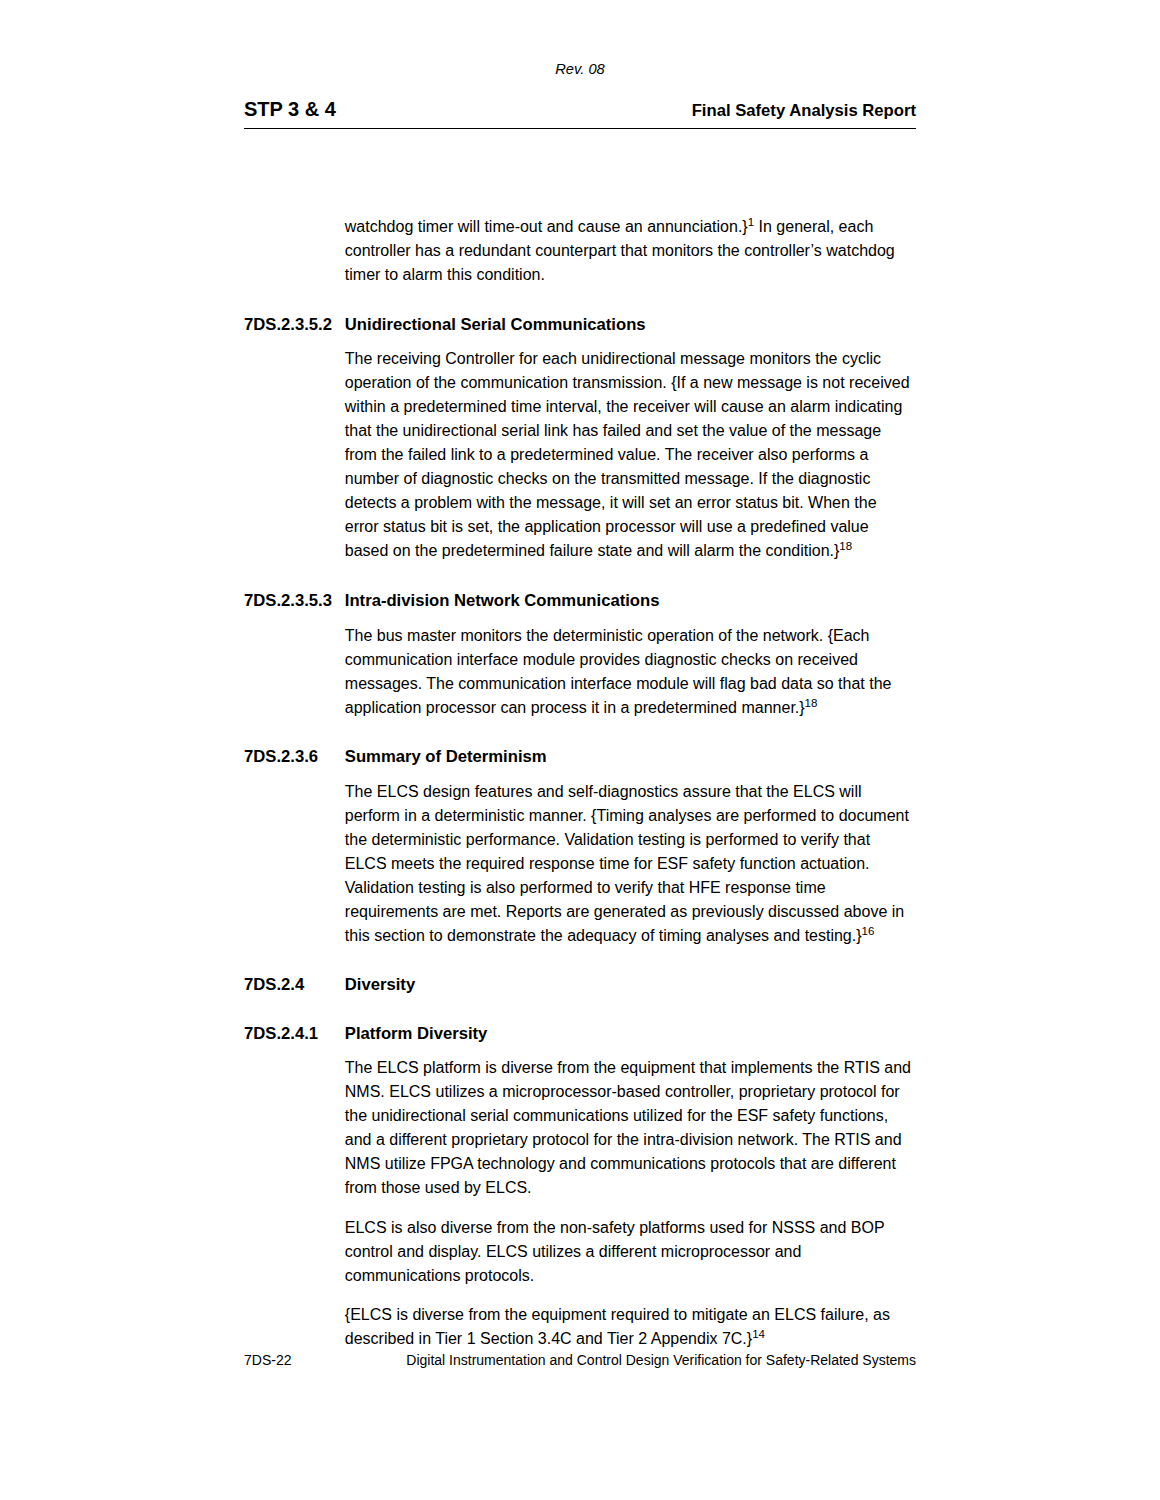Rev. 08
STP 3 & 4
Final Safety Analysis Report
watchdog timer will time-out and cause an annunciation.}1 In general, each controller has a redundant counterpart that monitors the controller’s watchdog timer to alarm this condition.
7DS.2.3.5.2 Unidirectional Serial Communications
The receiving Controller for each unidirectional message monitors the cyclic operation of the communication transmission. {If a new message is not received within a predetermined time interval, the receiver will cause an alarm indicating that the unidirectional serial link has failed and set the value of the message from the failed link to a predetermined value. The receiver also performs a number of diagnostic checks on the transmitted message. If the diagnostic detects a problem with the message, it will set an error status bit. When the error status bit is set, the application processor will use a predefined value based on the predetermined failure state and will alarm the condition.}18
7DS.2.3.5.3 Intra-division Network Communications
The bus master monitors the deterministic operation of the network. {Each communication interface module provides diagnostic checks on received messages. The communication interface module will flag bad data so that the application processor can process it in a predetermined manner.}18
7DS.2.3.6 Summary of Determinism
The ELCS design features and self-diagnostics assure that the ELCS will perform in a deterministic manner. {Timing analyses are performed to document the deterministic performance. Validation testing is performed to verify that ELCS meets the required response time for ESF safety function actuation. Validation testing is also performed to verify that HFE response time requirements are met. Reports are generated as previously discussed above in this section to demonstrate the adequacy of timing analyses and testing.}16
7DS.2.4 Diversity
7DS.2.4.1 Platform Diversity
The ELCS platform is diverse from the equipment that implements the RTIS and NMS. ELCS utilizes a microprocessor-based controller, proprietary protocol for the unidirectional serial communications utilized for the ESF safety functions, and a different proprietary protocol for the intra-division network. The RTIS and NMS utilize FPGA technology and communications protocols that are different from those used by ELCS.
ELCS is also diverse from the non-safety platforms used for NSSS and BOP control and display. ELCS utilizes a different microprocessor and communications protocols.
{ELCS is diverse from the equipment required to mitigate an ELCS failure, as described in Tier 1 Section 3.4C and Tier 2 Appendix 7C.}14
7DS-22
Digital Instrumentation and Control Design Verification for Safety-Related Systems